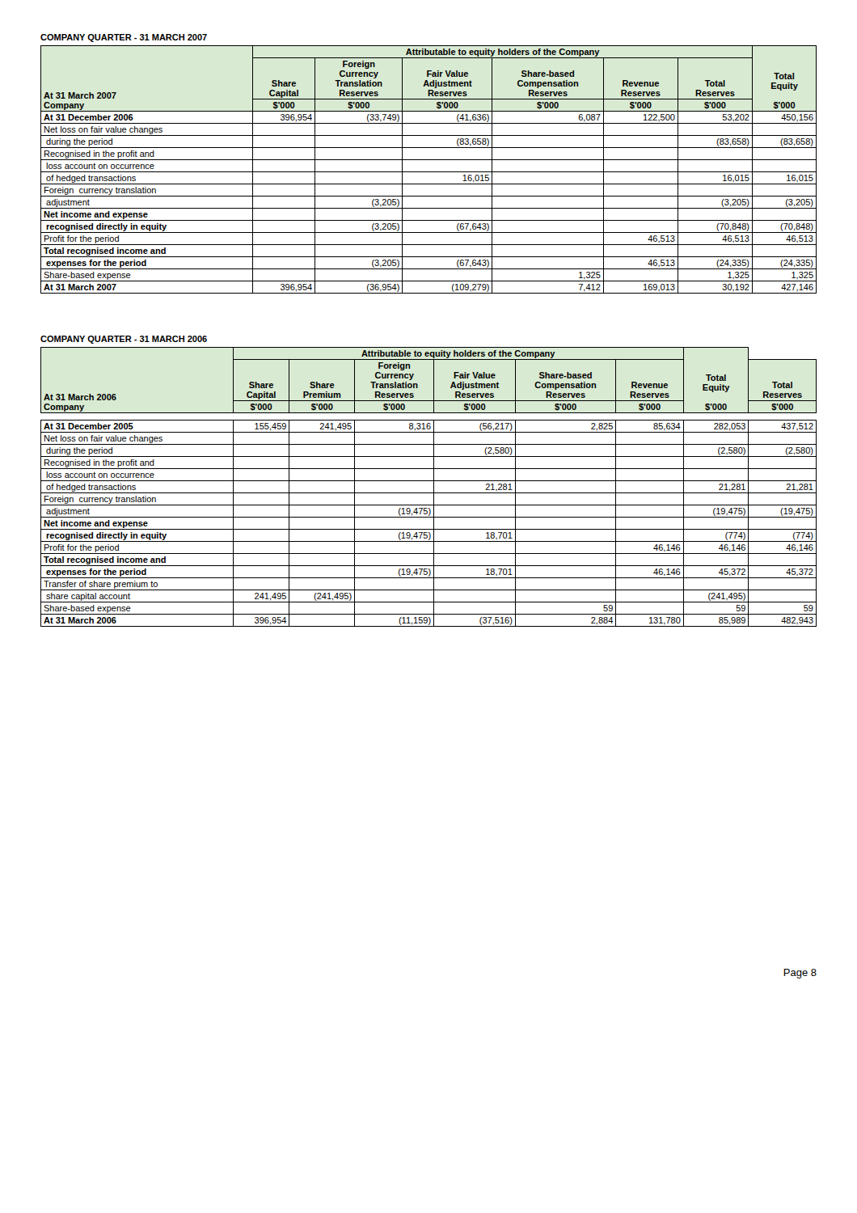COMPANY QUARTER - 31 MARCH 2007
| At 31 March 2007 Company | Attributable to equity holders of the Company | Total Equity $'000 |
| --- | --- | --- |
| Share Capital | Foreign Currency Translation Reserves | Fair Value Adjustment Reserves | Share-based Compensation Reserves | Revenue Reserves | Total Reserves |
| $'000 | $'000 | $'000 | $'000 | $'000 | $'000 |
| At 31 December 2006 | 396,954 | (33,749) | (41,636) | 6,087 | 122,500 | 53,202 | 450,156 |
| Net loss on fair value changes | | | | | | | |
| during the period | | | (83,658) | | | (83,658) | (83,658) |
| Recognised in the profit and | | | | | | | |
| loss account on occurrence | | | | | | | |
| of hedged transactions | | | 16,015 | | | 16,015 | 16,015 |
| Foreign currency translation | | | | | | | |
| adjustment | | (3,205) | | | | (3,205) | (3,205) |
| Net income and expense | | | | | | | |
| recognised directly in equity | | (3,205) | (67,643) | | | (70,848) | (70,848) |
| Profit for the period | | | | | 46,513 | 46,513 | 46,513 |
| Total recognised income and | | | | | | | |
| expenses for the period | | (3,205) | (67,643) | | 46,513 | (24,335) | (24,335) |
| Share-based expense | | | | 1,325 | | 1,325 | 1,325 |
| At 31 March 2007 | 396,954 | (36,954) | (109,279) | 7,412 | 169,013 | 30,192 | 427,146 |
COMPANY QUARTER - 31 MARCH 2006
| At 31 March 2006 Company | Attributable to equity holders of the Company | Total Equity $'000 |
| --- | --- | --- |
| Share Capital | Share Premium | Foreign Currency Translation Reserves | Fair Value Adjustment Reserves | Share-based Compensation Reserves | Revenue Reserves | Total Reserves |
| $'000 | $'000 | $'000 | $'000 | $'000 | $'000 | $'000 |
| At 31 December 2005 | 155,459 | 241,495 | 8,316 | (56,217) | 2,825 | 85,634 | 282,053 | 437,512 |
| Net loss on fair value changes | | | | | | | | |
| during the period | | | | (2,580) | | | (2,580) | (2,580) |
| Recognised in the profit and | | | | | | | | |
| loss account on occurrence | | | | | | | | |
| of hedged transactions | | | | 21,281 | | | 21,281 | 21,281 |
| Foreign currency translation | | | | | | | | |
| adjustment | | | (19,475) | | | | (19,475) | (19,475) |
| Net income and expense | | | | | | | | |
| recognised directly in equity | | | (19,475) | 18,701 | | | (774) | (774) |
| Profit for the period | | | | | | 46,146 | 46,146 | 46,146 |
| Total recognised income and | | | | | | | | |
| expenses for the period | | | (19,475) | 18,701 | | 46,146 | 45,372 | 45,372 |
| Transfer of share premium to | | | | | | | | |
| share capital account | 241,495 | (241,495) | | | | | (241,495) | |
| Share-based expense | | | | | 59 | | 59 | 59 |
| At 31 March 2006 | 396,954 | | (11,159) | (37,516) | 2,884 | 131,780 | 85,989 | 482,943 |
Page 8